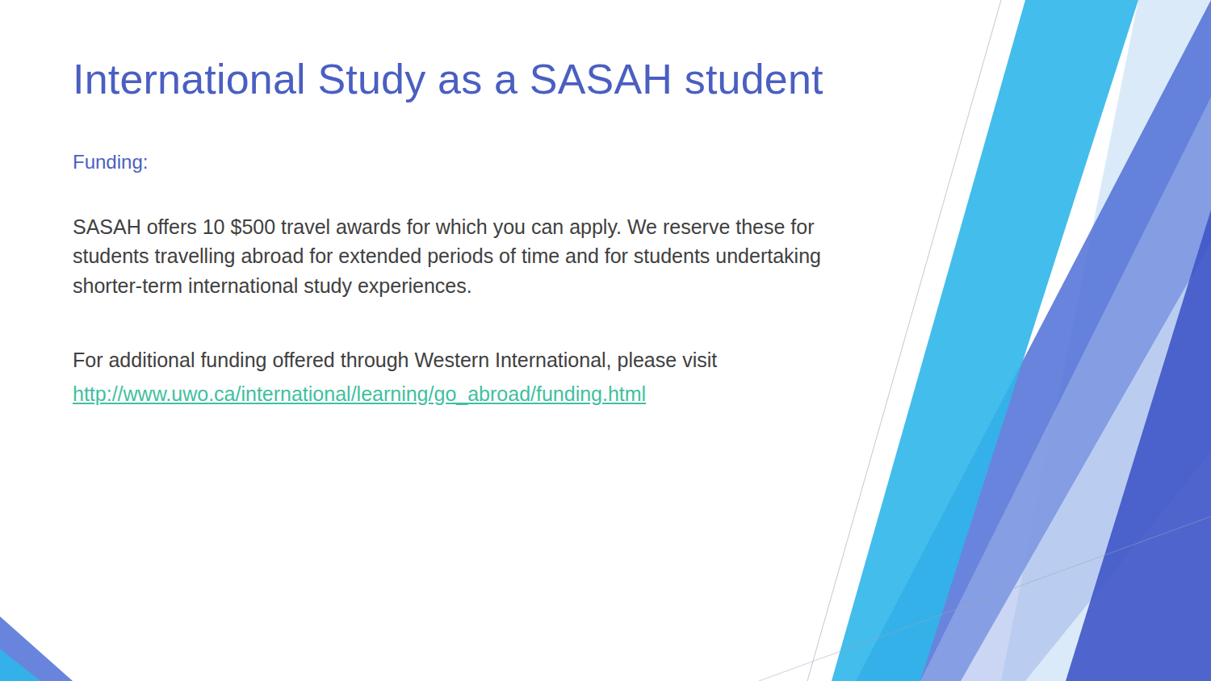International Study as a SASAH student
Funding:
SASAH offers 10 $500 travel awards for which you can apply. We reserve these for students travelling abroad for extended periods of time and for students undertaking shorter-term international study experiences.
For additional funding offered through Western International, please visit
http://www.uwo.ca/international/learning/go_abroad/funding.html